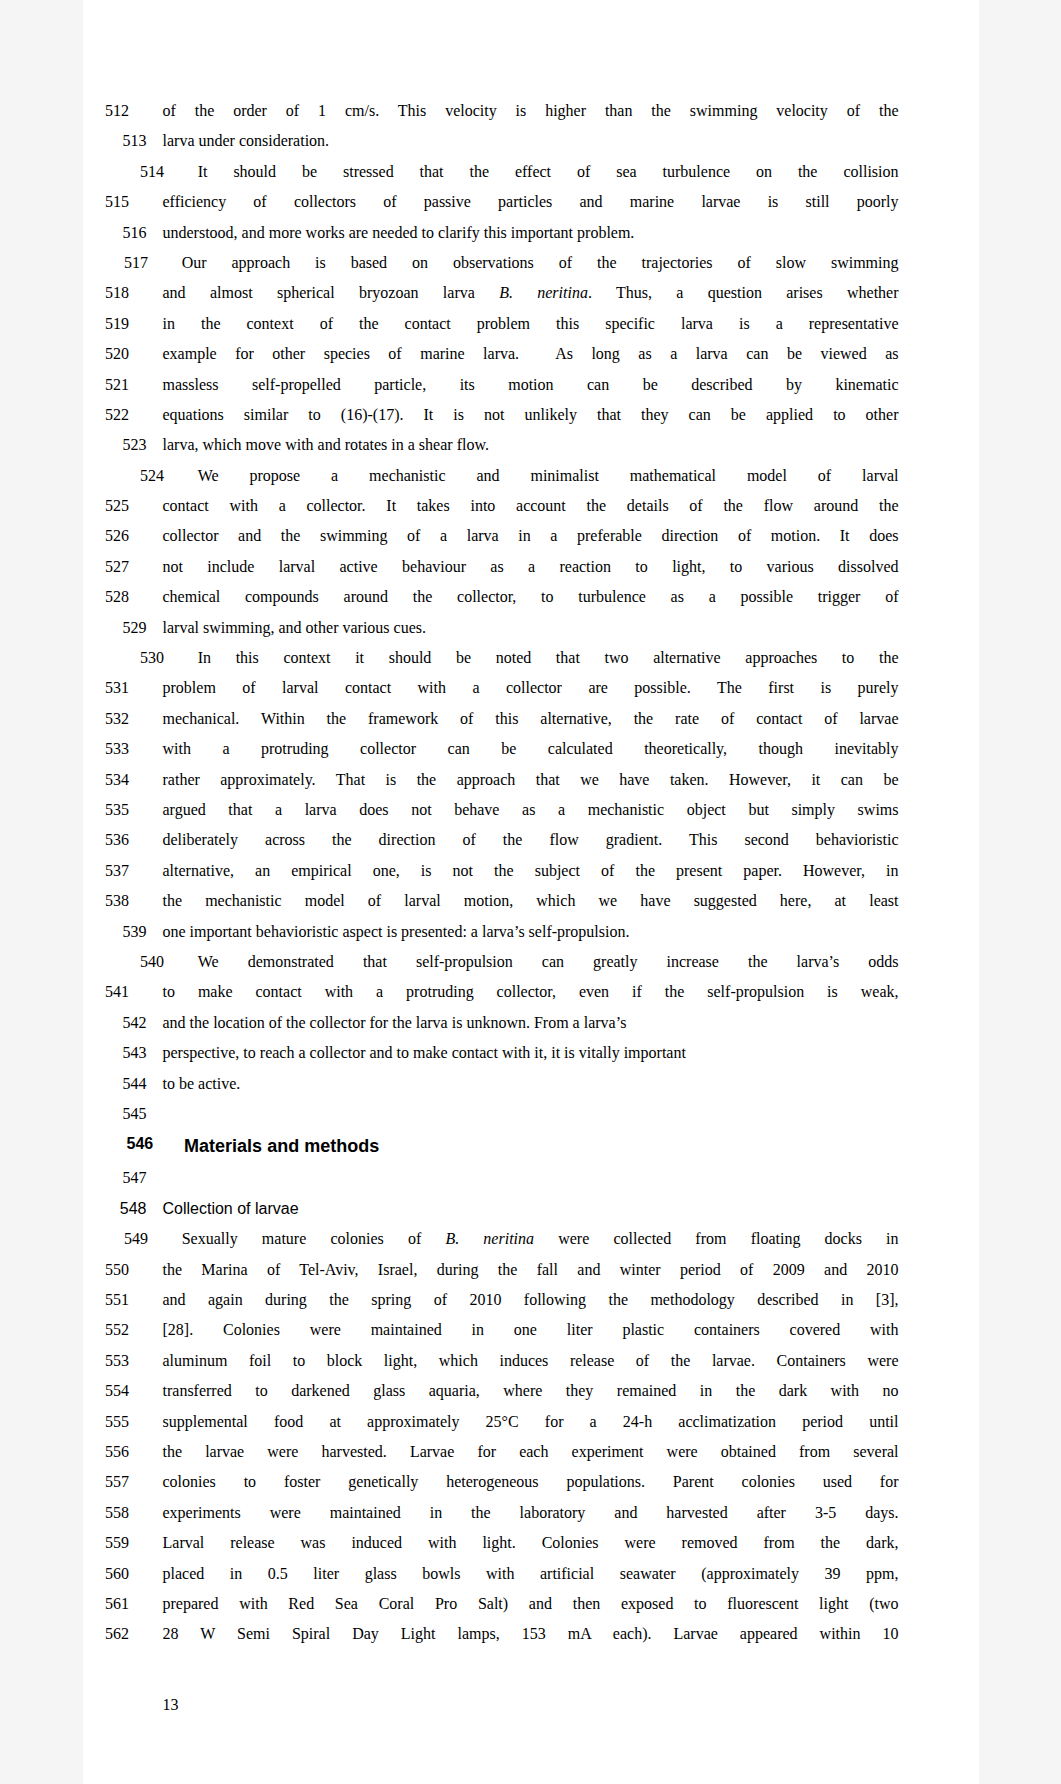of the order of 1 cm/s. This velocity is higher than the swimming velocity of the larva under consideration. It should be stressed that the effect of sea turbulence on the collision efficiency of collectors of passive particles and marine larvae is still poorly understood, and more works are needed to clarify this important problem. Our approach is based on observations of the trajectories of slow swimming and almost spherical bryozoan larva B. neritina. Thus, a question arises whether in the context of the contact problem this specific larva is a representative example for other species of marine larva. As long as a larva can be viewed as massless self-propelled particle, its motion can be described by kinematic equations similar to (16)-(17). It is not unlikely that they can be applied to other larva, which move with and rotates in a shear flow. We propose a mechanistic and minimalist mathematical model of larval contact with a collector. It takes into account the details of the flow around the collector and the swimming of a larva in a preferable direction of motion. It does not include larval active behaviour as a reaction to light, to various dissolved chemical compounds around the collector, to turbulence as a possible trigger of larval swimming, and other various cues. In this context it should be noted that two alternative approaches to the problem of larval contact with a collector are possible. The first is purely mechanical. Within the framework of this alternative, the rate of contact of larvae with a protruding collector can be calculated theoretically, though inevitably rather approximately. That is the approach that we have taken. However, it can be argued that a larva does not behave as a mechanistic object but simply swims deliberately across the direction of the flow gradient. This second behavioristic alternative, an empirical one, is not the subject of the present paper. However, in the mechanistic model of larval motion, which we have suggested here, at least one important behavioristic aspect is presented: a larva’s self-propulsion. We demonstrated that self-propulsion can greatly increase the larva’s odds to make contact with a protruding collector, even if the self-propulsion is weak, and the location of the collector for the larva is unknown. From a larva’s perspective, to reach a collector and to make contact with it, it is vitally important to be active. Materials and methods Collection of larvae Sexually mature colonies of B. neritina were collected from floating docks in the Marina of Tel-Aviv, Israel, during the fall and winter period of 2009 and 2010 and again during the spring of 2010 following the methodology described in [3], [28]. Colonies were maintained in one liter plastic containers covered with aluminum foil to block light, which induces release of the larvae. Containers were transferred to darkened glass aquaria, where they remained in the dark with no supplemental food at approximately 25°C for a 24-h acclimatization period until the larvae were harvested. Larvae for each experiment were obtained from several colonies to foster genetically heterogeneous populations. Parent colonies used for experiments were maintained in the laboratory and harvested after 3-5 days. Larval release was induced with light. Colonies were removed from the dark, placed in 0.5 liter glass bowls with artificial seawater (approximately 39 ppm, prepared with Red Sea Coral Pro Salt) and then exposed to fluorescent light (two 28 W Semi Spiral Day Light lamps, 153 mA each). Larvae appeared within 10
13